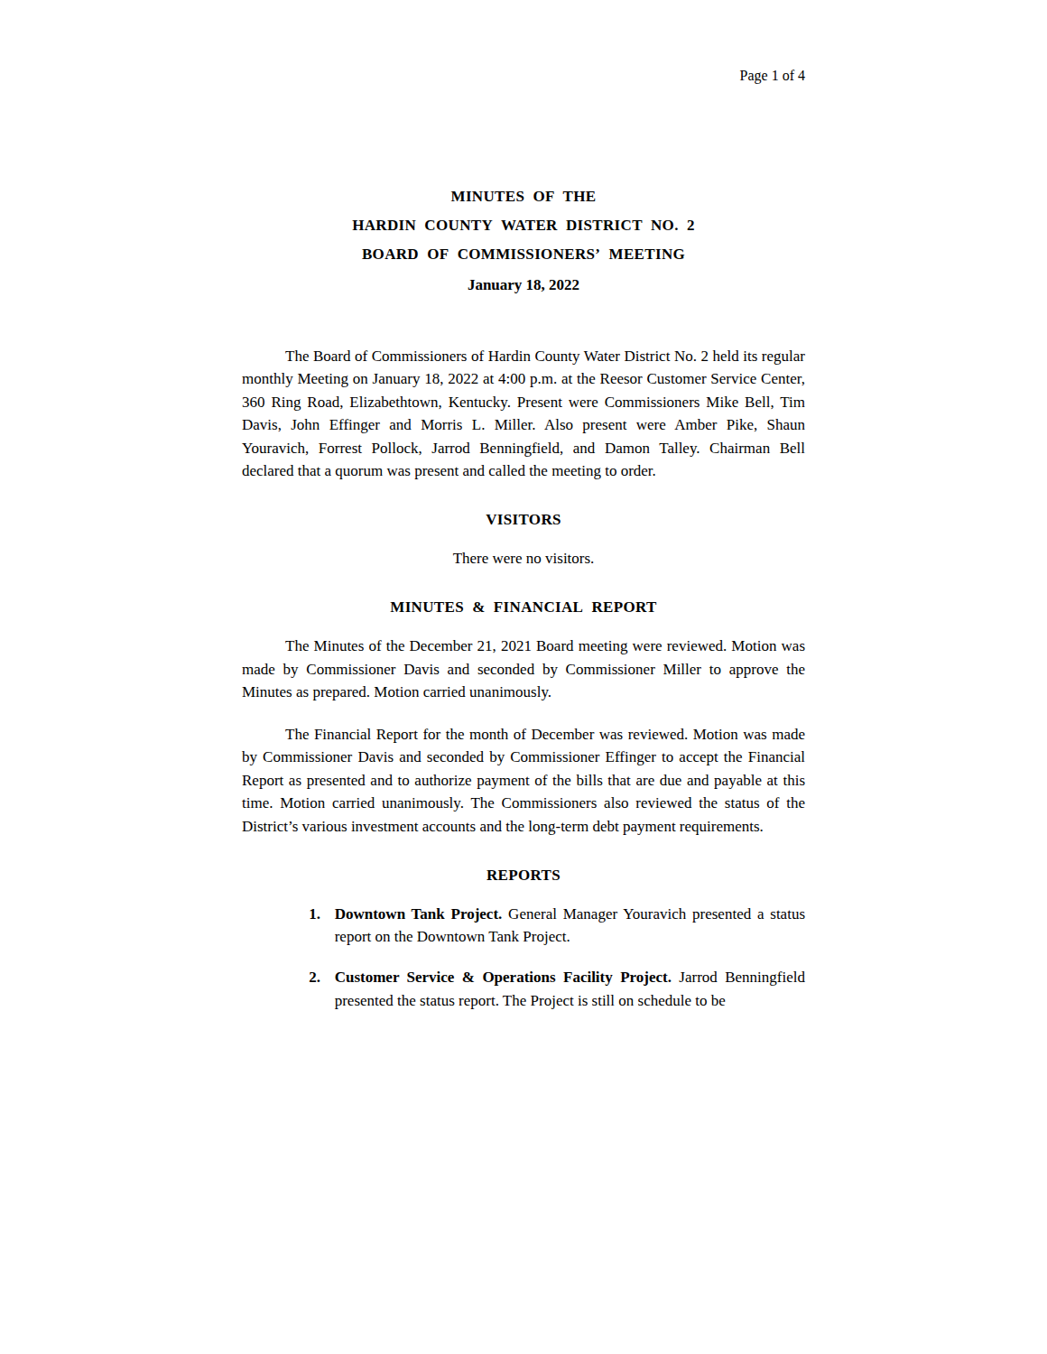Page 1 of 4
MINUTES OF THE HARDIN COUNTY WATER DISTRICT NO. 2 BOARD OF COMMISSIONERS’ MEETING
January 18, 2022
The Board of Commissioners of Hardin County Water District No. 2 held its regular monthly Meeting on January 18, 2022 at 4:00 p.m. at the Reesor Customer Service Center, 360 Ring Road, Elizabethtown, Kentucky. Present were Commissioners Mike Bell, Tim Davis, John Effinger and Morris L. Miller. Also present were Amber Pike, Shaun Youravich, Forrest Pollock, Jarrod Benningfield, and Damon Talley. Chairman Bell declared that a quorum was present and called the meeting to order.
VISITORS
There were no visitors.
MINUTES & FINANCIAL REPORT
The Minutes of the December 21, 2021 Board meeting were reviewed. Motion was made by Commissioner Davis and seconded by Commissioner Miller to approve the Minutes as prepared. Motion carried unanimously.
The Financial Report for the month of December was reviewed. Motion was made by Commissioner Davis and seconded by Commissioner Effinger to accept the Financial Report as presented and to authorize payment of the bills that are due and payable at this time. Motion carried unanimously. The Commissioners also reviewed the status of the District’s various investment accounts and the long-term debt payment requirements.
REPORTS
Downtown Tank Project. General Manager Youravich presented a status report on the Downtown Tank Project.
Customer Service & Operations Facility Project. Jarrod Benningfield presented the status report. The Project is still on schedule to be